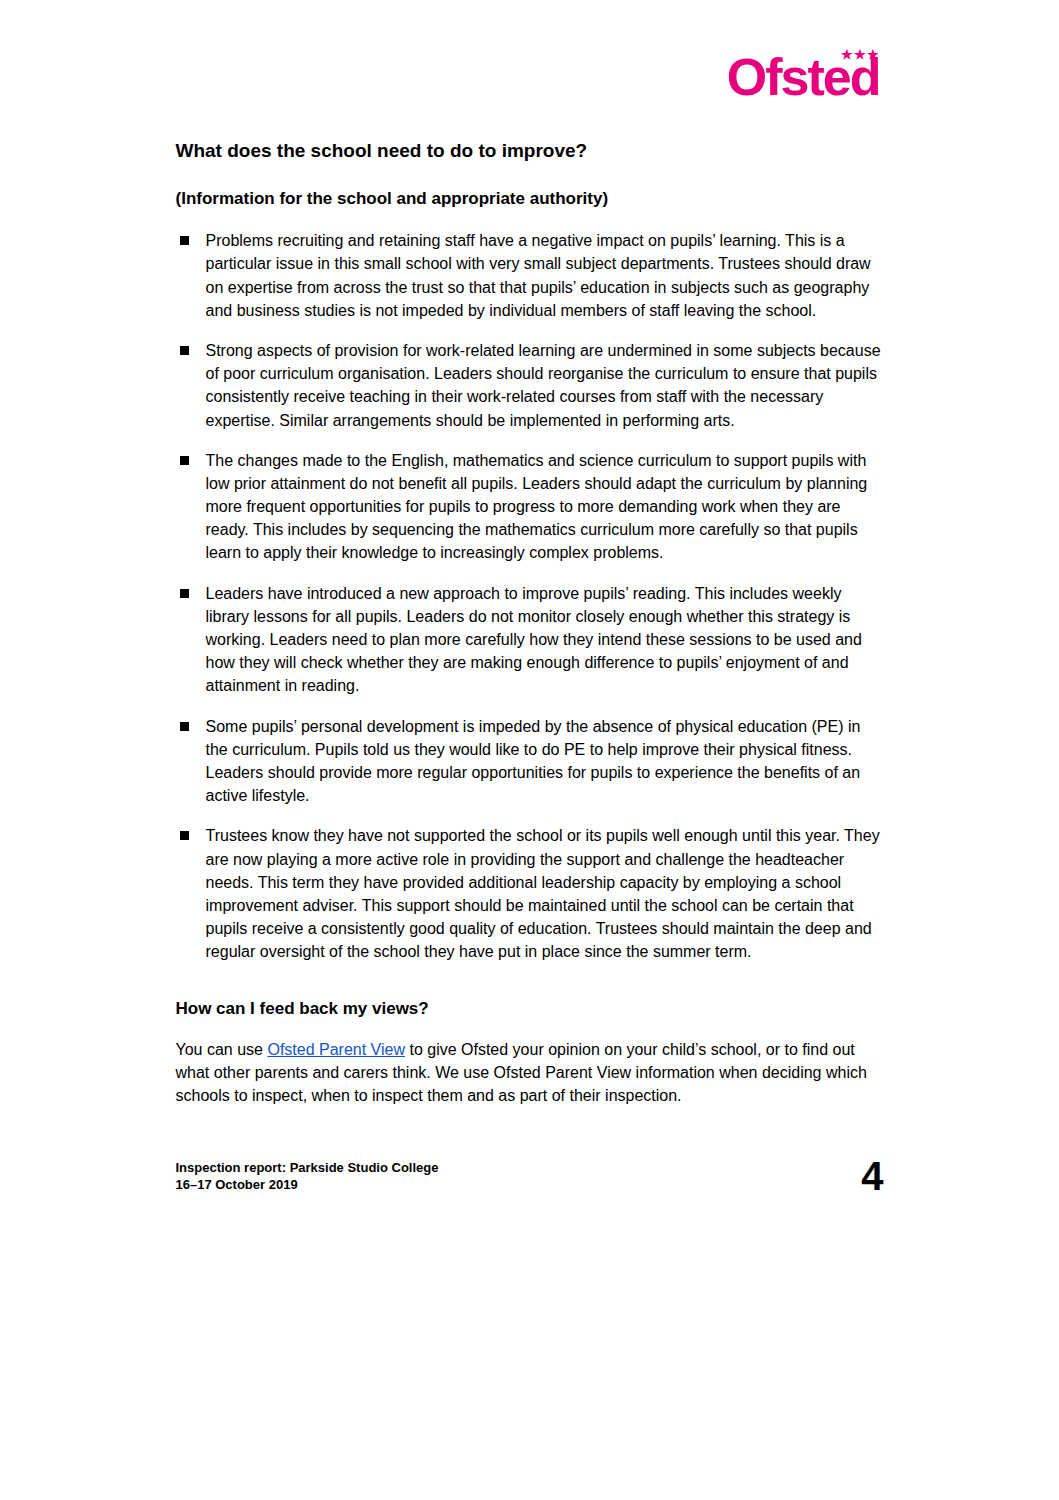★★★ Ofsted
What does the school need to do to improve?
(Information for the school and appropriate authority)
Problems recruiting and retaining staff have a negative impact on pupils’ learning. This is a particular issue in this small school with very small subject departments. Trustees should draw on expertise from across the trust so that that pupils’ education in subjects such as geography and business studies is not impeded by individual members of staff leaving the school.
Strong aspects of provision for work-related learning are undermined in some subjects because of poor curriculum organisation. Leaders should reorganise the curriculum to ensure that pupils consistently receive teaching in their work-related courses from staff with the necessary expertise. Similar arrangements should be implemented in performing arts.
The changes made to the English, mathematics and science curriculum to support pupils with low prior attainment do not benefit all pupils. Leaders should adapt the curriculum by planning more frequent opportunities for pupils to progress to more demanding work when they are ready. This includes by sequencing the mathematics curriculum more carefully so that pupils learn to apply their knowledge to increasingly complex problems.
Leaders have introduced a new approach to improve pupils’ reading. This includes weekly library lessons for all pupils. Leaders do not monitor closely enough whether this strategy is working. Leaders need to plan more carefully how they intend these sessions to be used and how they will check whether they are making enough difference to pupils’ enjoyment of and attainment in reading.
Some pupils’ personal development is impeded by the absence of physical education (PE) in the curriculum. Pupils told us they would like to do PE to help improve their physical fitness. Leaders should provide more regular opportunities for pupils to experience the benefits of an active lifestyle.
Trustees know they have not supported the school or its pupils well enough until this year. They are now playing a more active role in providing the support and challenge the headteacher needs. This term they have provided additional leadership capacity by employing a school improvement adviser. This support should be maintained until the school can be certain that pupils receive a consistently good quality of education. Trustees should maintain the deep and regular oversight of the school they have put in place since the summer term.
How can I feed back my views?
You can use Ofsted Parent View to give Ofsted your opinion on your child’s school, or to find out what other parents and carers think. We use Ofsted Parent View information when deciding which schools to inspect, when to inspect them and as part of their inspection.
Inspection report: Parkside Studio College
16–17 October 2019
4